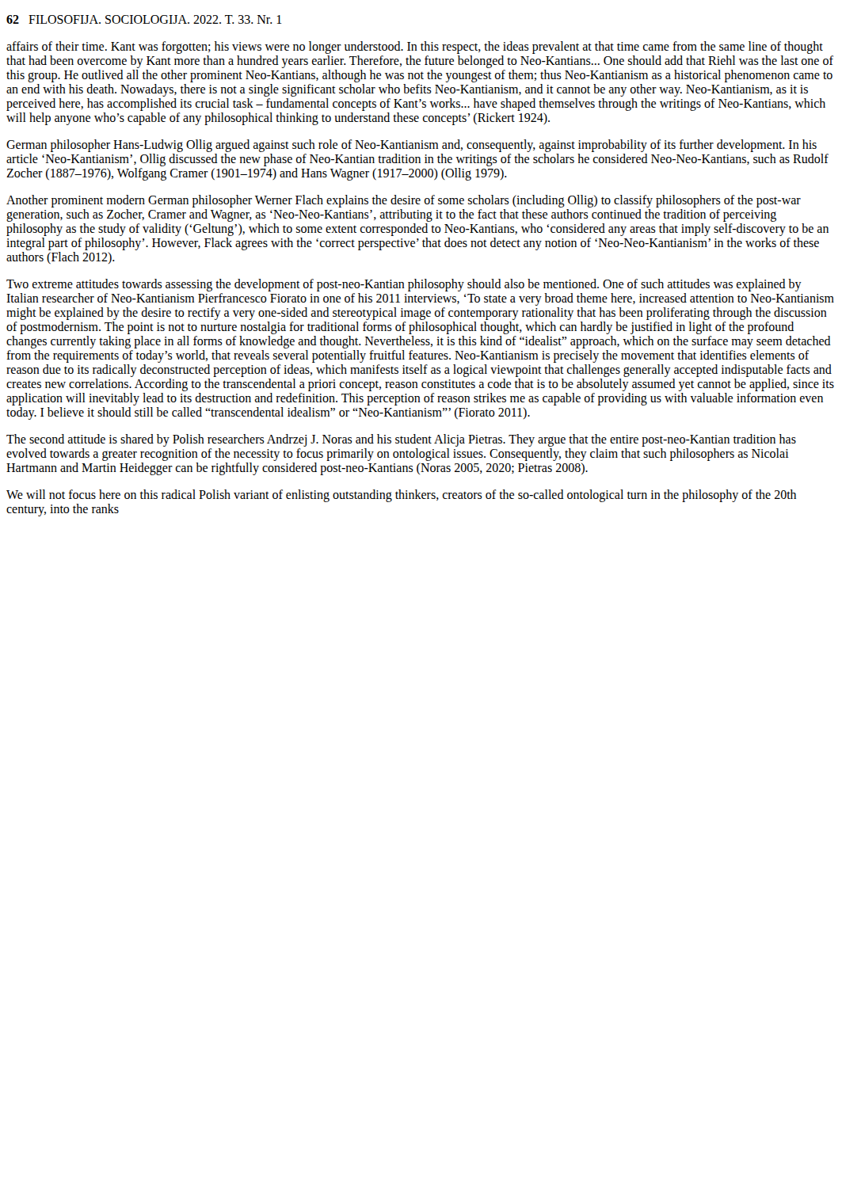62 FILOSOFIJA. SOCIOLOGIJA. 2022. T. 33. Nr. 1
affairs of their time. Kant was forgotten; his views were no longer understood. In this respect, the ideas prevalent at that time came from the same line of thought that had been overcome by Kant more than a hundred years earlier. Therefore, the future belonged to Neo-Kantians... One should add that Riehl was the last one of this group. He outlived all the other prominent Neo-Kantians, although he was not the youngest of them; thus Neo-Kantianism as a historical phenomenon came to an end with his death. Nowadays, there is not a single significant scholar who befits Neo-Kantianism, and it cannot be any other way. Neo-Kantianism, as it is perceived here, has accomplished its crucial task – fundamental concepts of Kant’s works... have shaped themselves through the writings of Neo-Kantians, which will help anyone who’s capable of any philosophical thinking to understand these concepts’ (Rickert 1924).
German philosopher Hans-Ludwig Ollig argued against such role of Neo-Kantianism and, consequently, against improbability of its further development. In his article ‘Neo-Kantianism’, Ollig discussed the new phase of Neo-Kantian tradition in the writings of the scholars he considered Neo-Neo-Kantians, such as Rudolf Zocher (1887–1976), Wolfgang Cramer (1901–1974) and Hans Wagner (1917–2000) (Ollig 1979).
Another prominent modern German philosopher Werner Flach explains the desire of some scholars (including Ollig) to classify philosophers of the post-war generation, such as Zocher, Cramer and Wagner, as ‘Neo-Neo-Kantians’, attributing it to the fact that these authors continued the tradition of perceiving philosophy as the study of validity (‘Geltung’), which to some extent corresponded to Neo-Kantians, who ‘considered any areas that imply self-discovery to be an integral part of philosophy’. However, Flack agrees with the ‘correct perspective’ that does not detect any notion of ‘Neo-Neo-Kantianism’ in the works of these authors (Flach 2012).
Two extreme attitudes towards assessing the development of post-neo-Kantian philosophy should also be mentioned. One of such attitudes was explained by Italian researcher of Neo-Kantianism Pierfrancesco Fiorato in one of his 2011 interviews, ‘To state a very broad theme here, increased attention to Neo-Kantianism might be explained by the desire to rectify a very one-sided and stereotypical image of contemporary rationality that has been proliferating through the discussion of postmodernism. The point is not to nurture nostalgia for traditional forms of philosophical thought, which can hardly be justified in light of the profound changes currently taking place in all forms of knowledge and thought. Nevertheless, it is this kind of “idealist” approach, which on the surface may seem detached from the requirements of today’s world, that reveals several potentially fruitful features. Neo-Kantianism is precisely the movement that identifies elements of reason due to its radically deconstructed perception of ideas, which manifests itself as a logical viewpoint that challenges generally accepted indisputable facts and creates new correlations. According to the transcendental a priori concept, reason constitutes a code that is to be absolutely assumed yet cannot be applied, since its application will inevitably lead to its destruction and redefinition. This perception of reason strikes me as capable of providing us with valuable information even today. I believe it should still be called “transcendental idealism” or “Neo-Kantianism”’ (Fiorato 2011).
The second attitude is shared by Polish researchers Andrzej J. Noras and his student Alicja Pietras. They argue that the entire post-neo-Kantian tradition has evolved towards a greater recognition of the necessity to focus primarily on ontological issues. Consequently, they claim that such philosophers as Nicolai Hartmann and Martin Heidegger can be rightfully considered post-neo-Kantians (Noras 2005, 2020; Pietras 2008).
We will not focus here on this radical Polish variant of enlisting outstanding thinkers, creators of the so-called ontological turn in the philosophy of the 20th century, into the ranks